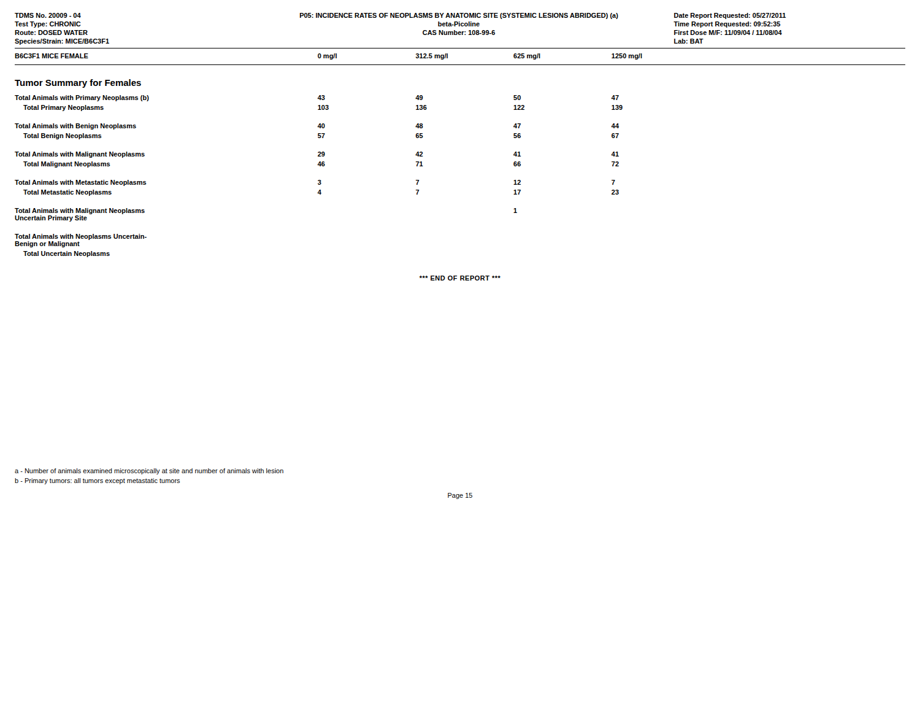| TDMS No. 20009 - 04 | P05: INCIDENCE RATES OF NEOPLASMS BY ANATOMIC SITE (SYSTEMIC LESIONS ABRIDGED) (a) | Date Report Requested: 05/27/2011 |
| Test Type: CHRONIC | beta-Picoline | Time Report Requested: 09:52:35 |
| Route: DOSED WATER | CAS Number: 108-99-6 | First Dose M/F: 11/09/04 / 11/08/04 |
| Species/Strain: MICE/B6C3F1 | | Lab: BAT |
| B6C3F1 MICE FEMALE | 0 mg/l | 312.5 mg/l | 625 mg/l | 1250 mg/l | |
Tumor Summary for Females
| Total Animals with Primary Neoplasms (b) | 43 | 49 | 50 | 47 | |
| Total Primary Neoplasms | 103 | 136 | 122 | 139 | |
| Total Animals with Benign Neoplasms | 40 | 48 | 47 | 44 | |
| Total Benign Neoplasms | 57 | 65 | 56 | 67 | |
| Total Animals with Malignant Neoplasms | 29 | 42 | 41 | 41 | |
| Total Malignant Neoplasms | 46 | 71 | 66 | 72 | |
| Total Animals with Metastatic Neoplasms | 3 | 7 | 12 | 7 | |
| Total Metastatic Neoplasms | 4 | 7 | 17 | 23 | |
| Total Animals with Malignant Neoplasms Uncertain Primary Site | | | 1 | | |
| Total Animals with Neoplasms Uncertain- Benign or Malignant | | | | | |
| Total Uncertain Neoplasms | | | | | |
*** END OF REPORT ***
a - Number of animals examined microscopically at site and number of animals with lesion
b - Primary tumors: all tumors except metastatic tumors
Page 15